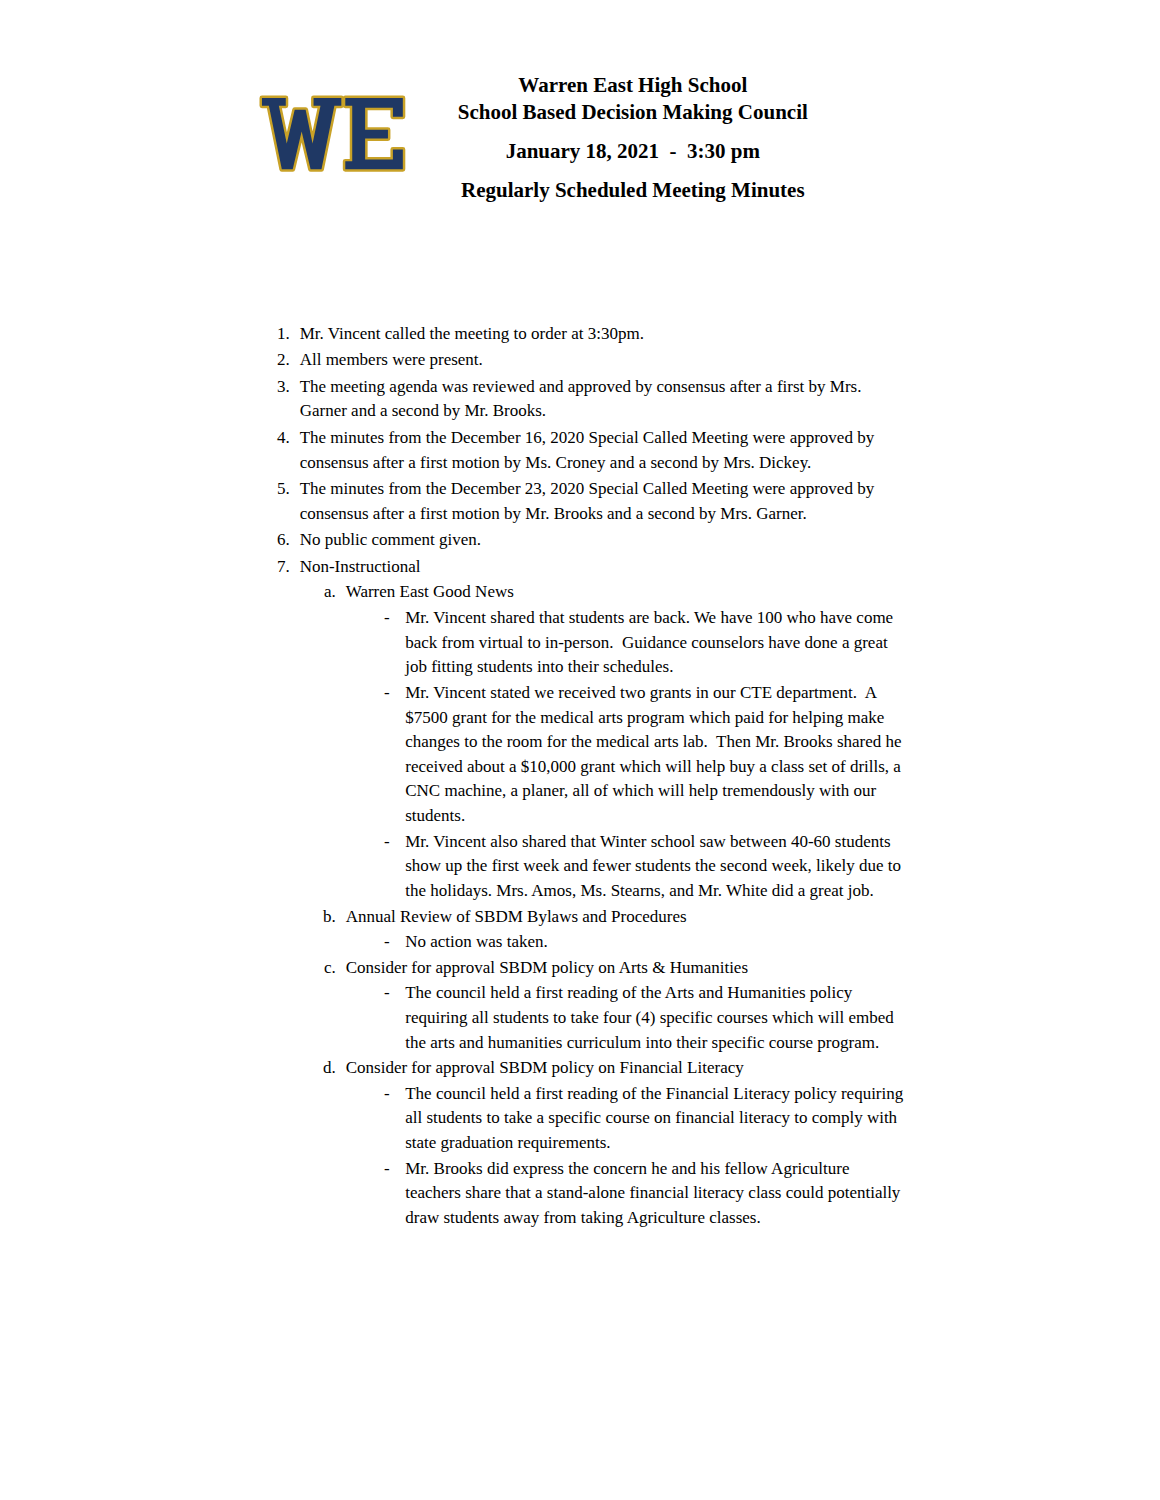WE monogram
Warren East High School
School Based Decision Making Council
January 18, 2021 - 3:30 pm
Regularly Scheduled Meeting Minutes
Mr. Vincent called the meeting to order at 3:30pm.
All members were present.
The meeting agenda was reviewed and approved by consensus after a first by Mrs. Garner and a second by Mr. Brooks.
The minutes from the December 16, 2020 Special Called Meeting were approved by consensus after a first motion by Ms. Croney and a second by Mrs. Dickey.
The minutes from the December 23, 2020 Special Called Meeting were approved by consensus after a first motion by Mr. Brooks and a second by Mrs. Garner.
No public comment given.
Non-Instructional
Warren East Good News
Mr. Vincent shared that students are back. We have 100 who have come back from virtual to in-person. Guidance counselors have done a great job fitting students into their schedules.
Mr. Vincent stated we received two grants in our CTE department. A $7500 grant for the medical arts program which paid for helping make changes to the room for the medical arts lab. Then Mr. Brooks shared he received about a $10,000 grant which will help buy a class set of drills, a CNC machine, a planer, all of which will help tremendously with our students.
Mr. Vincent also shared that Winter school saw between 40-60 students show up the first week and fewer students the second week, likely due to the holidays. Mrs. Amos, Ms. Stearns, and Mr. White did a great job.
Annual Review of SBDM Bylaws and Procedures
No action was taken.
Consider for approval SBDM policy on Arts & Humanities
The council held a first reading of the Arts and Humanities policy requiring all students to take four (4) specific courses which will embed the arts and humanities curriculum into their specific course program.
Consider for approval SBDM policy on Financial Literacy
The council held a first reading of the Financial Literacy policy requiring all students to take a specific course on financial literacy to comply with state graduation requirements.
Mr. Brooks did express the concern he and his fellow Agriculture teachers share that a stand-alone financial literacy class could potentially draw students away from taking Agriculture classes.